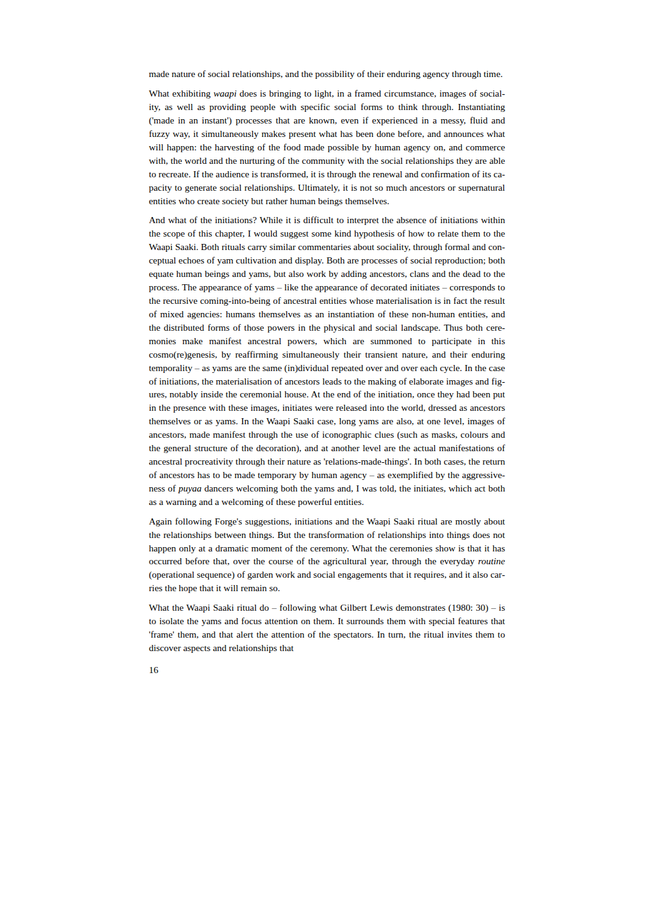made nature of social relationships, and the possibility of their enduring agency through time.
What exhibiting waapi does is bringing to light, in a framed circumstance, images of sociality, as well as providing people with specific social forms to think through. Instantiating ('made in an instant') processes that are known, even if experienced in a messy, fluid and fuzzy way, it simultaneously makes present what has been done before, and announces what will happen: the harvesting of the food made possible by human agency on, and commerce with, the world and the nurturing of the community with the social relationships they are able to recreate. If the audience is transformed, it is through the renewal and confirmation of its capacity to generate social relationships. Ultimately, it is not so much ancestors or supernatural entities who create society but rather human beings themselves.
And what of the initiations? While it is difficult to interpret the absence of initiations within the scope of this chapter, I would suggest some kind hypothesis of how to relate them to the Waapi Saaki. Both rituals carry similar commentaries about sociality, through formal and conceptual echoes of yam cultivation and display. Both are processes of social reproduction; both equate human beings and yams, but also work by adding ancestors, clans and the dead to the process. The appearance of yams – like the appearance of decorated initiates – corresponds to the recursive coming-into-being of ancestral entities whose materialisation is in fact the result of mixed agencies: humans themselves as an instantiation of these non-human entities, and the distributed forms of those powers in the physical and social landscape. Thus both ceremonies make manifest ancestral powers, which are summoned to participate in this cosmo(re)genesis, by reaffirming simultaneously their transient nature, and their enduring temporality – as yams are the same (in)dividual repeated over and over each cycle. In the case of initiations, the materialisation of ancestors leads to the making of elaborate images and figures, notably inside the ceremonial house. At the end of the initiation, once they had been put in the presence with these images, initiates were released into the world, dressed as ancestors themselves or as yams. In the Waapi Saaki case, long yams are also, at one level, images of ancestors, made manifest through the use of iconographic clues (such as masks, colours and the general structure of the decoration), and at another level are the actual manifestations of ancestral procreativity through their nature as 'relations-made-things'. In both cases, the return of ancestors has to be made temporary by human agency – as exemplified by the aggressiveness of puyaa dancers welcoming both the yams and, I was told, the initiates, which act both as a warning and a welcoming of these powerful entities.
Again following Forge's suggestions, initiations and the Waapi Saaki ritual are mostly about the relationships between things. But the transformation of relationships into things does not happen only at a dramatic moment of the ceremony. What the ceremonies show is that it has occurred before that, over the course of the agricultural year, through the everyday routine (operational sequence) of garden work and social engagements that it requires, and it also carries the hope that it will remain so.
What the Waapi Saaki ritual do – following what Gilbert Lewis demonstrates (1980: 30) – is to isolate the yams and focus attention on them. It surrounds them with special features that 'frame' them, and that alert the attention of the spectators. In turn, the ritual invites them to discover aspects and relationships that
16